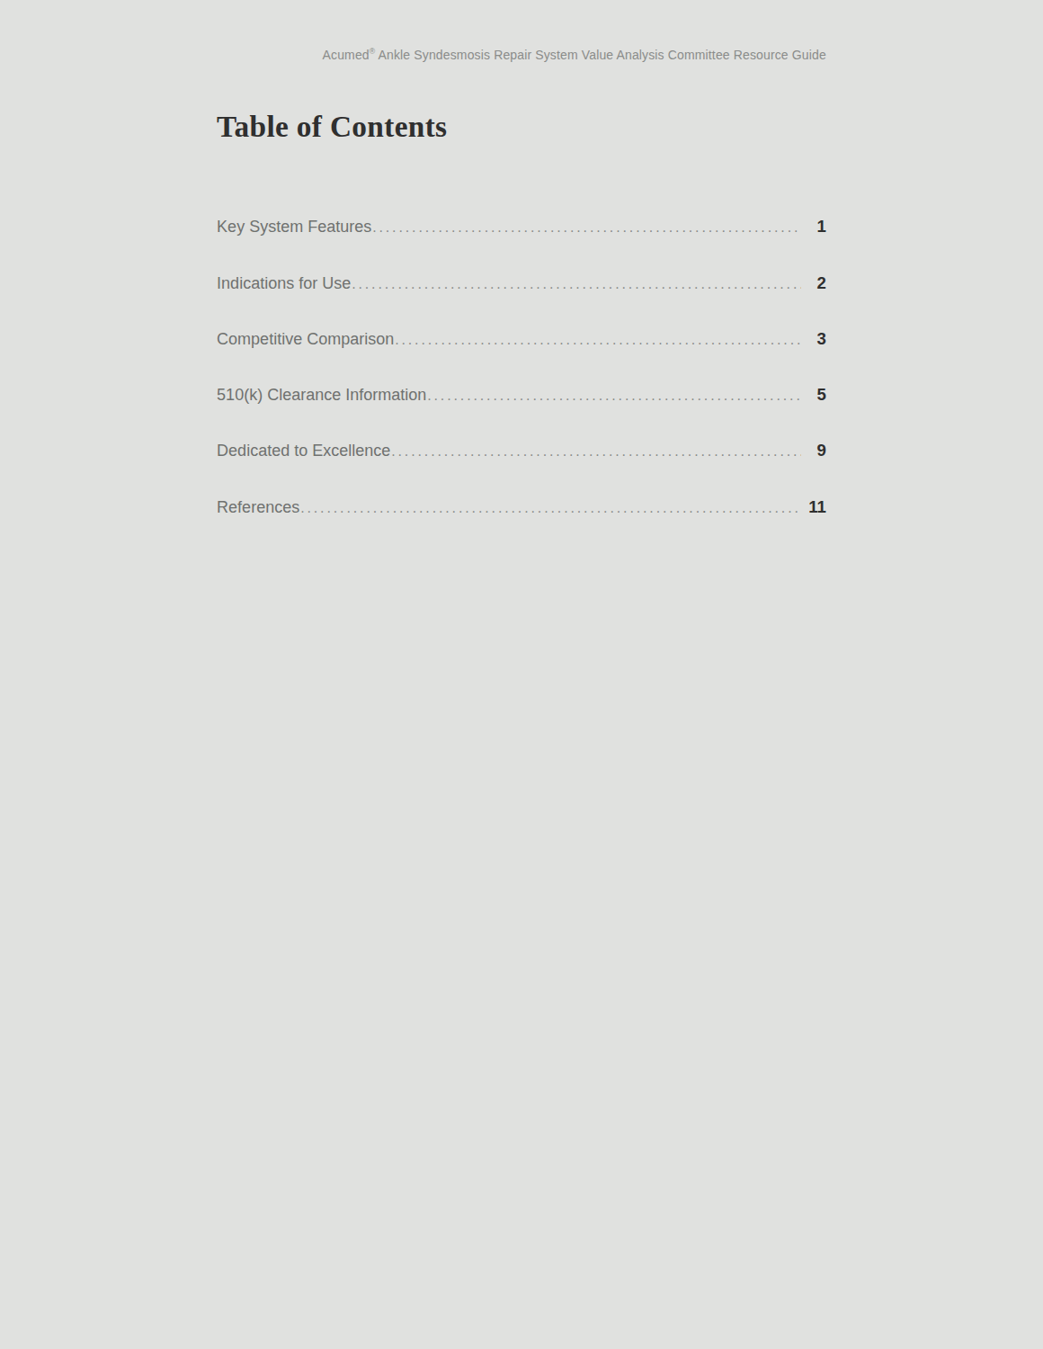Acumed® Ankle Syndesmosis Repair System Value Analysis Committee Resource Guide
Table of Contents
Key System Features ........................................................................................................... 1
Indications for Use ........................................................................................................... 2
Competitive Comparison ........................................................................................................... 3
510(k) Clearance Information ........................................................................................................... 5
Dedicated to Excellence ........................................................................................................... 9
References ........................................................................................................... 11